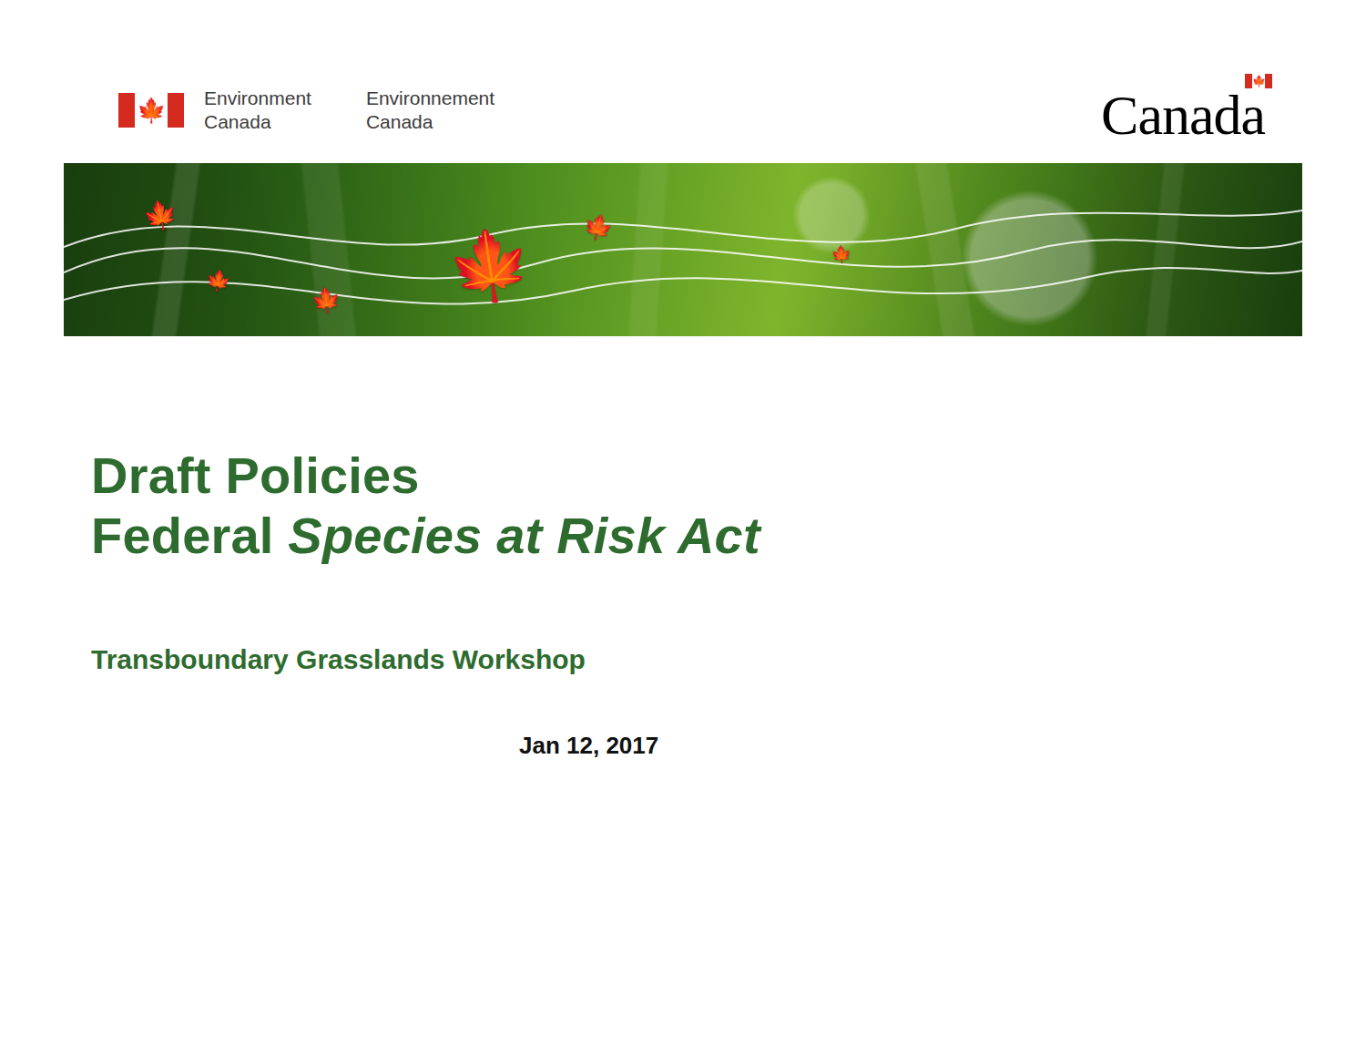🍁
Environment
Canada Environnement
Canada
Canada 🍁
🍁 🍁 🍁 🍁 🍁 🍁
Draft Policies
Federal Species at Risk Act
Transboundary Grasslands Workshop
Jan 12, 2017